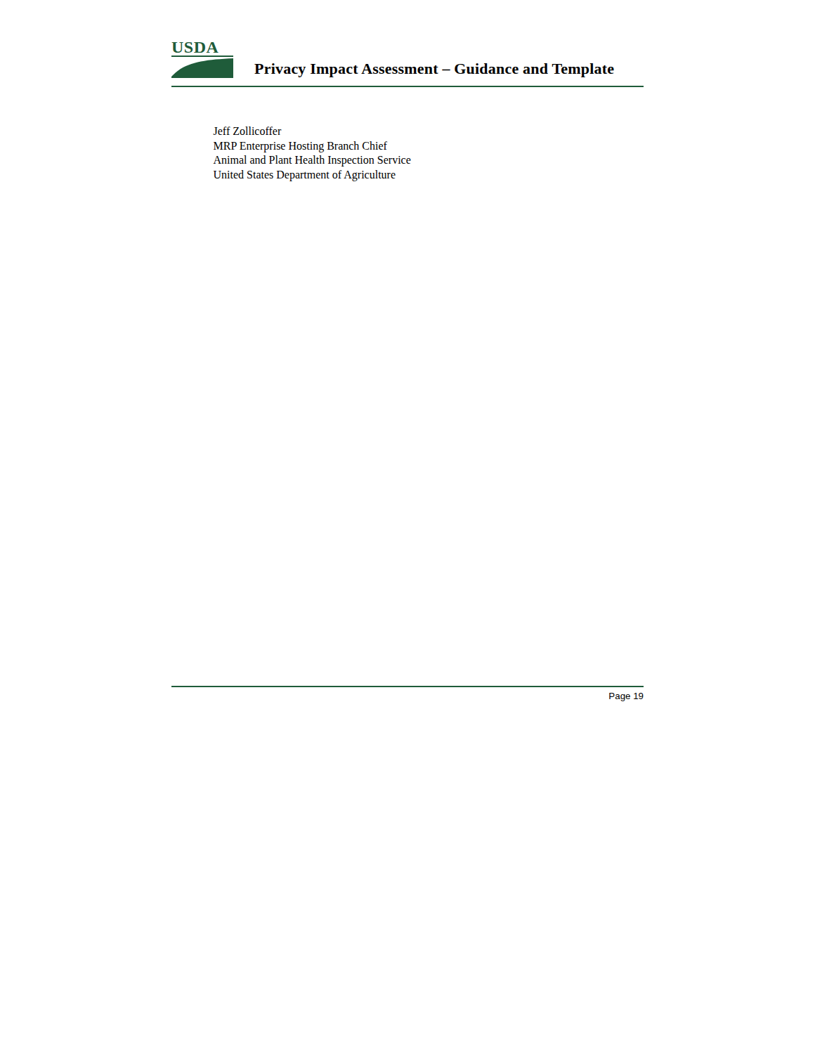USDA
Privacy Impact Assessment – Guidance and Template
Jeff Zollicoffer
MRP Enterprise Hosting Branch Chief
Animal and Plant Health Inspection Service
United States Department of Agriculture
Page 19